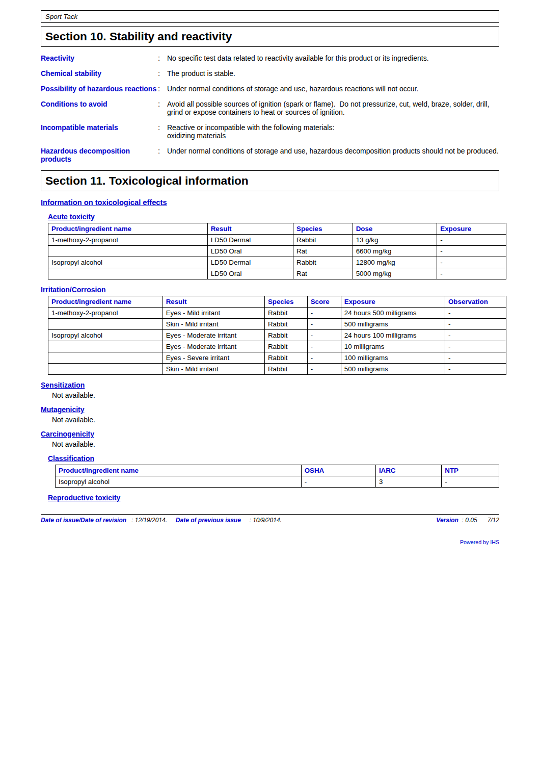Sport Tack
Section 10. Stability and reactivity
Reactivity
:
No specific test data related to reactivity available for this product or its ingredients.
Chemical stability
:
The product is stable.
Possibility of hazardous reactions
:
Under normal conditions of storage and use, hazardous reactions will not occur.
Conditions to avoid
:
Avoid all possible sources of ignition (spark or flame). Do not pressurize, cut, weld, braze, solder, drill, grind or expose containers to heat or sources of ignition.
Incompatible materials
:
Reactive or incompatible with the following materials:
oxidizing materials
Hazardous decomposition products
:
Under normal conditions of storage and use, hazardous decomposition products should not be produced.
Section 11. Toxicological information
Information on toxicological effects
Acute toxicity
| Product/ingredient name | Result | Species | Dose | Exposure |
| --- | --- | --- | --- | --- |
| 1-methoxy-2-propanol | LD50 Dermal | Rabbit | 13 g/kg | - |
| | LD50 Oral | Rat | 6600 mg/kg | - |
| Isopropyl alcohol | LD50 Dermal | Rabbit | 12800 mg/kg | - |
| | LD50 Oral | Rat | 5000 mg/kg | - |
Irritation/Corrosion
| Product/ingredient name | Result | Species | Score | Exposure | Observation |
| --- | --- | --- | --- | --- | --- |
| 1-methoxy-2-propanol | Eyes - Mild irritant | Rabbit | - | 24 hours 500 milligrams | - |
| | Skin - Mild irritant | Rabbit | - | 500 milligrams | - |
| Isopropyl alcohol | Eyes - Moderate irritant | Rabbit | - | 24 hours 100 milligrams | - |
| | Eyes - Moderate irritant | Rabbit | - | 10 milligrams | - |
| | Eyes - Severe irritant | Rabbit | - | 100 milligrams | - |
| | Skin - Mild irritant | Rabbit | - | 500 milligrams | - |
Sensitization
Not available.
Mutagenicity
Not available.
Carcinogenicity
Not available.
Classification
| Product/ingredient name | OSHA | IARC | NTP |
| --- | --- | --- | --- |
| Isopropyl alcohol | - | 3 | - |
Reproductive toxicity
Date of issue/Date of revision : 12/19/2014. Date of previous issue : 10/9/2014.
Version : 0.05 7/12
Powered by IHS